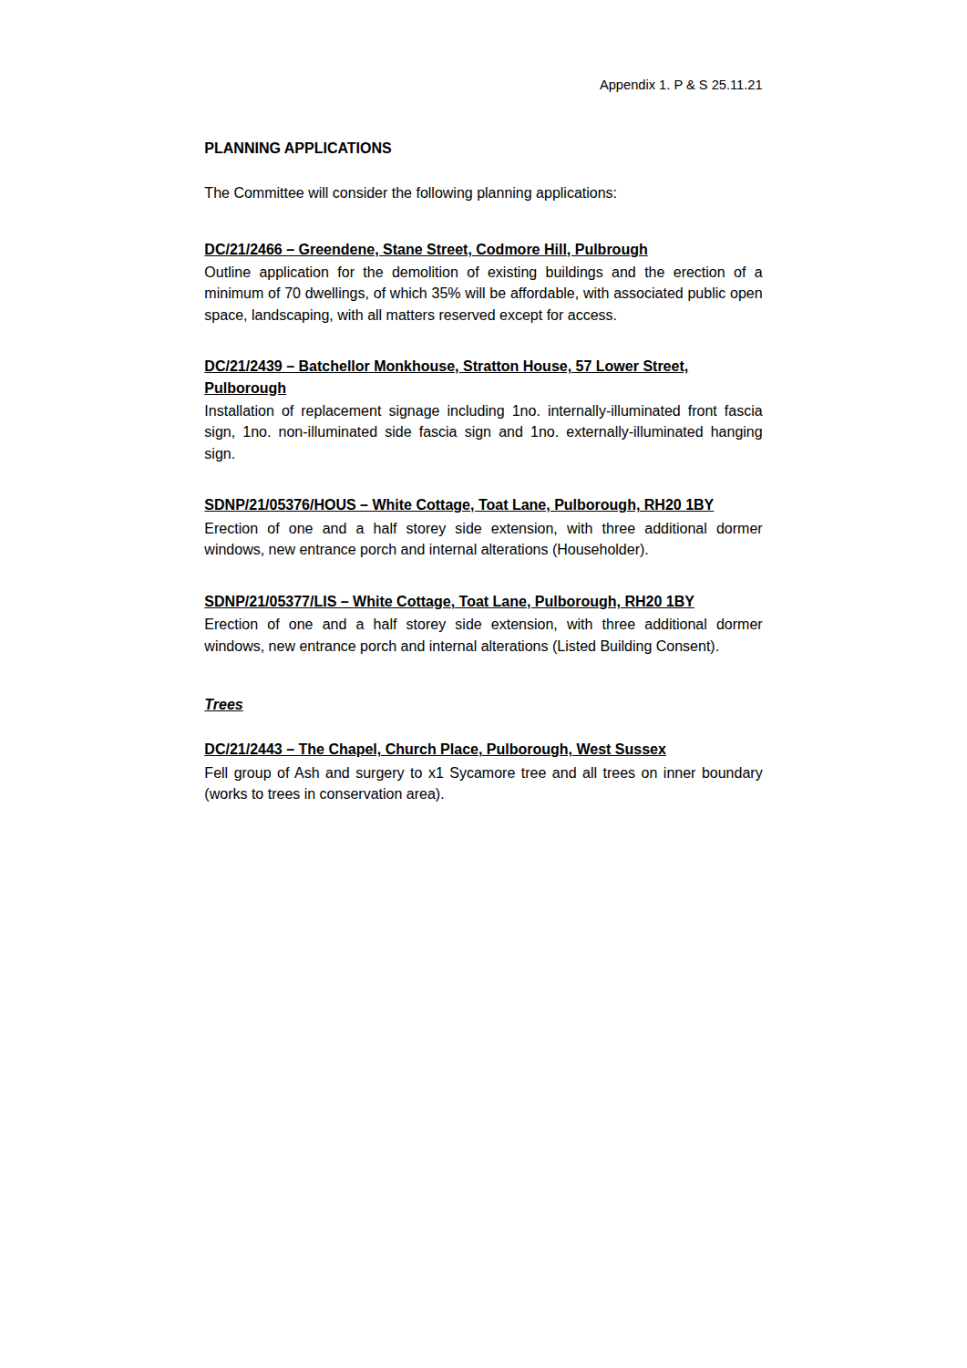Appendix 1. P & S 25.11.21
PLANNING APPLICATIONS
The Committee will consider the following planning applications:
DC/21/2466 – Greendene, Stane Street, Codmore Hill, Pulbrough
Outline application for the demolition of existing buildings and the erection of a minimum of 70 dwellings, of which 35% will be affordable, with associated public open space, landscaping, with all matters reserved except for access.
DC/21/2439 – Batchellor Monkhouse, Stratton House, 57 Lower Street, Pulborough
Installation of replacement signage including 1no. internally-illuminated front fascia sign, 1no. non-illuminated side fascia sign and 1no. externally-illuminated hanging sign.
SDNP/21/05376/HOUS – White Cottage, Toat Lane, Pulborough, RH20 1BY
Erection of one and a half storey side extension, with three additional dormer windows, new entrance porch and internal alterations (Householder).
SDNP/21/05377/LIS – White Cottage, Toat Lane, Pulborough, RH20 1BY
Erection of one and a half storey side extension, with three additional dormer windows, new entrance porch and internal alterations (Listed Building Consent).
Trees
DC/21/2443 – The Chapel, Church Place, Pulborough, West Sussex
Fell group of Ash and surgery to x1 Sycamore tree and all trees on inner boundary (works to trees in conservation area).